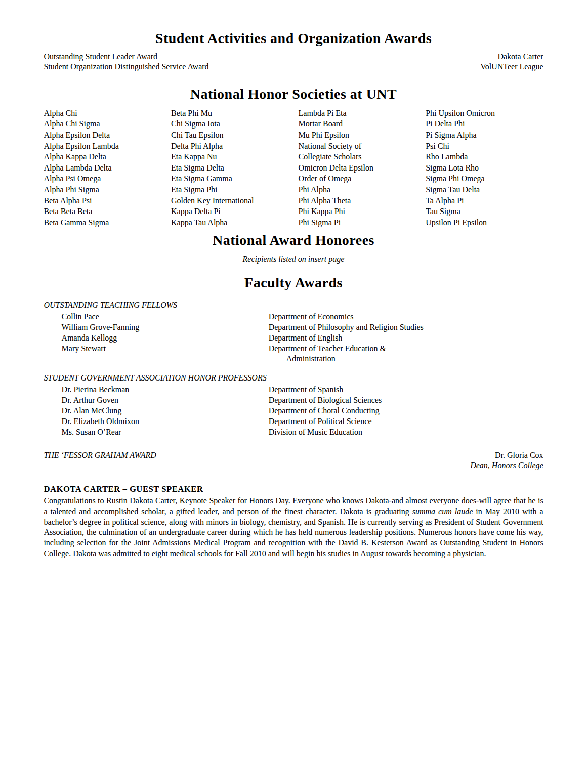Student Activities and Organization Awards
Outstanding Student Leader Award Dakota Carter
Student Organization Distinguished Service Award VolUNTeer League
National Honor Societies at UNT
Alpha Chi
Alpha Chi Sigma
Alpha Epsilon Delta
Alpha Epsilon Lambda
Alpha Kappa Delta
Alpha Lambda Delta
Alpha Psi Omega
Alpha Phi Sigma
Beta Alpha Psi
Beta Beta Beta
Beta Gamma Sigma
Beta Phi Mu
Chi Sigma Iota
Chi Tau Epsilon
Delta Phi Alpha
Eta Kappa Nu
Eta Sigma Delta
Eta Sigma Gamma
Eta Sigma Phi
Golden Key International
Kappa Delta Pi
Kappa Tau Alpha
Lambda Pi Eta
Mortar Board
Mu Phi Epsilon
National Society of
Collegiate Scholars
Omicron Delta Epsilon
Order of Omega
Phi Alpha
Phi Alpha Theta
Phi Kappa Phi
Phi Sigma Pi
Phi Upsilon Omicron
Pi Delta Phi
Pi Sigma Alpha
Psi Chi
Rho Lambda
Sigma Lota Rho
Sigma Phi Omega
Sigma Tau Delta
Ta Alpha Pi
Tau Sigma
Upsilon Pi Epsilon
National Award Honorees
Recipients listed on insert page
Faculty Awards
OUTSTANDING TEACHING FELLOWS
| Collin Pace | Department of Economics |
| William Grove-Fanning | Department of Philosophy and Religion Studies |
| Amanda Kellogg | Department of English |
| Mary Stewart | Department of Teacher Education & Administration |
STUDENT GOVERNMENT ASSOCIATION HONOR PROFESSORS
| Dr. Pierina Beckman | Department of Spanish |
| Dr. Arthur Goven | Department of Biological Sciences |
| Dr. Alan McClung | Department of Choral Conducting |
| Dr. Elizabeth Oldmixon | Department of Political Science |
| Ms. Susan O’Rear | Division of Music Education |
THE ‘FESSOR GRAHAM AWARD Dr. Gloria CoxDean, Honors College
DAKOTA CARTER – GUEST SPEAKER
Congratulations to Rustin Dakota Carter, Keynote Speaker for Honors Day. Everyone who knows Dakota-and almost everyone does-will agree that he is a talented and accomplished scholar, a gifted leader, and person of the finest character. Dakota is graduating summa cum laude in May 2010 with a bachelor’s degree in political science, along with minors in biology, chemistry, and Spanish. He is currently serving as President of Student Government Association, the culmination of an undergraduate career during which he has held numerous leadership positions. Numerous honors have come his way, including selection for the Joint Admissions Medical Program and recognition with the David B. Kesterson Award as Outstanding Student in Honors College. Dakota was admitted to eight medical schools for Fall 2010 and will begin his studies in August towards becoming a physician.